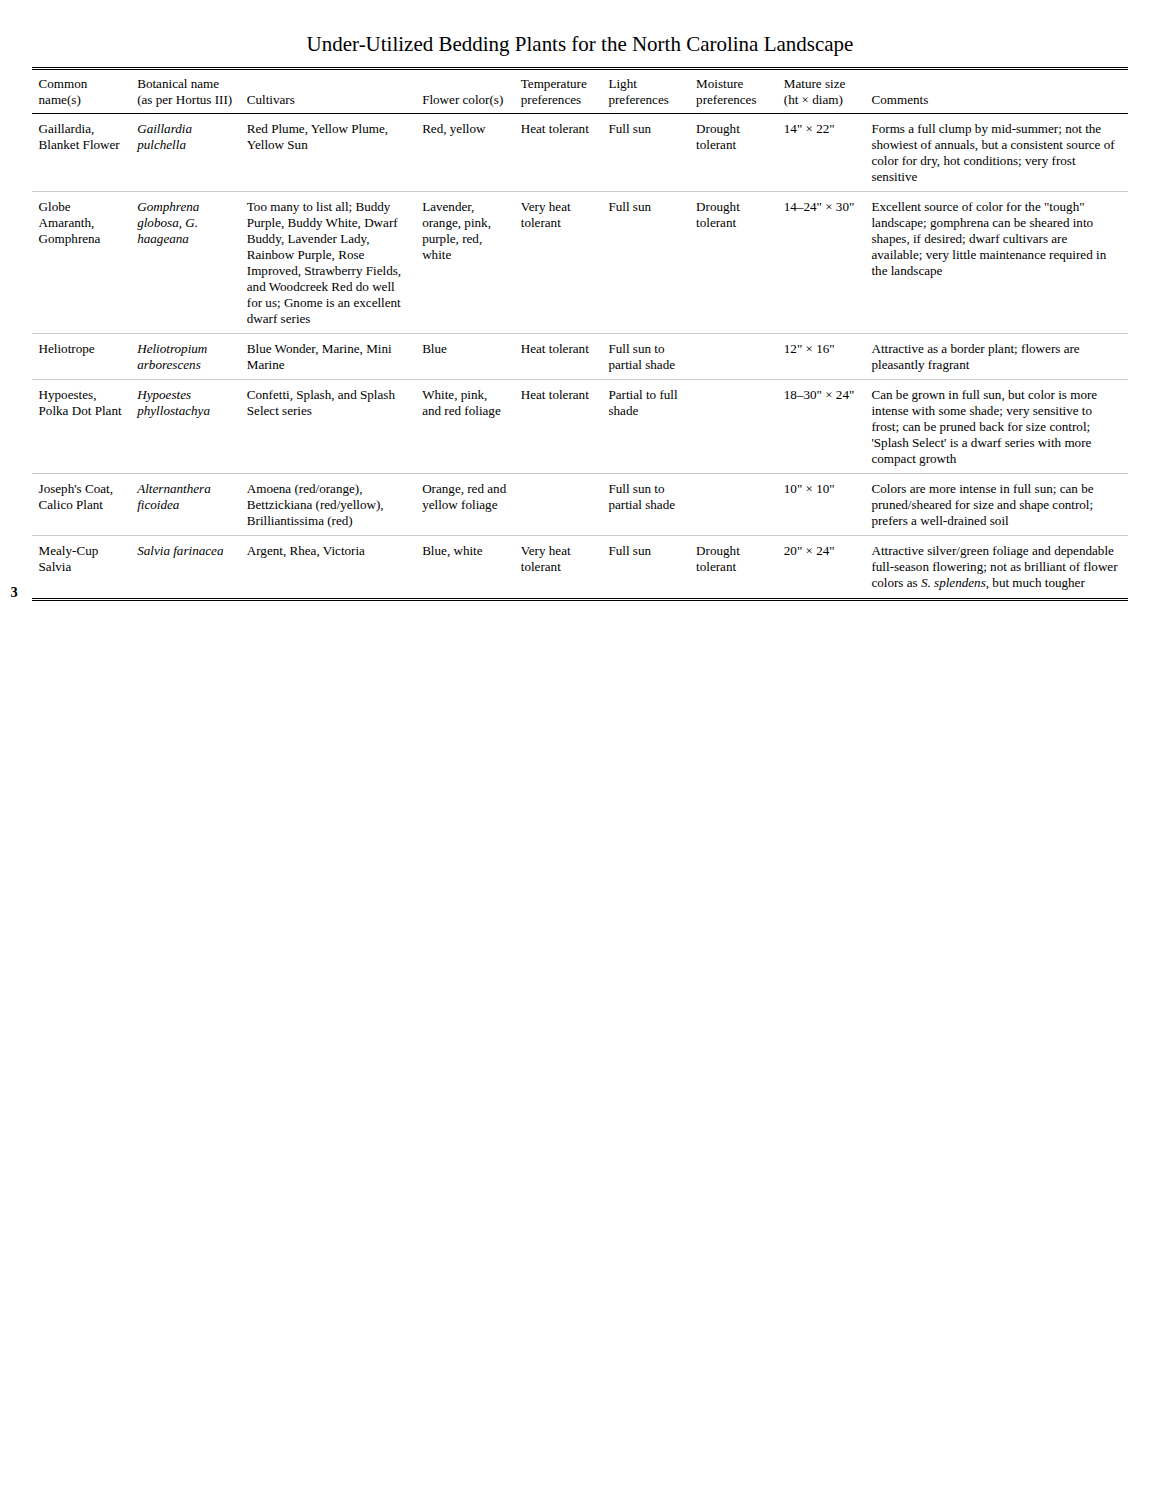3
Under-Utilized Bedding Plants for the North Carolina Landscape
| Common name(s) | Botanical name (as per Hortus III) | Cultivars | Flower color(s) | Temperature preferences | Light preferences | Moisture preferences | Mature size (ht × diam) | Comments |
| --- | --- | --- | --- | --- | --- | --- | --- | --- |
| Gaillardia, Blanket Flower | Gaillardia pulchella | Red Plume, Yellow Plume, Yellow Sun | Red, yellow | Heat tolerant | Full sun | Drought tolerant | 14" × 22" | Forms a full clump by mid-summer; not the showiest of annuals, but a consistent source of color for dry, hot conditions; very frost sensitive |
| Globe Amaranth, Gomphrena | Gomphrena globosa, G. haageana | Too many to list all; Buddy Purple, Buddy White, Dwarf Buddy, Lavender Lady, Rainbow Purple, Rose Improved, Strawberry Fields, and Woodcreek Red do well for us; Gnome is an excellent dwarf series | Lavender, orange, pink, purple, red, white | Very heat tolerant | Full sun | Drought tolerant | 14–24" × 30" | Excellent source of color for the "tough" landscape; gomphrena can be sheared into shapes, if desired; dwarf cultivars are available; very little maintenance required in the landscape |
| Heliotrope | Heliotropium arborescens | Blue Wonder, Marine, Mini Marine | Blue | Heat tolerant | Full sun to partial shade | | 12" × 16" | Attractive as a border plant; flowers are pleasantly fragrant |
| Hypoestes, Polka Dot Plant | Hypoestes phyllostachya | Confetti, Splash, and Splash Select series | White, pink, and red foliage | Heat tolerant | Partial to full shade | | 18–30" × 24" | Can be grown in full sun, but color is more intense with some shade; very sensitive to frost; can be pruned back for size control; 'Splash Select' is a dwarf series with more compact growth |
| Joseph's Coat, Calico Plant | Alternanthera ficoidea | Amoena (red/orange), Bettzickiana (red/yellow), Brilliantissima (red) | Orange, red and yellow foliage | | Full sun to partial shade | | 10" × 10" | Colors are more intense in full sun; can be pruned/sheared for size and shape control; prefers a well-drained soil |
| Mealy-Cup Salvia | Salvia farinacea | Argent, Rhea, Victoria | Blue, white | Very heat tolerant | Full sun | Drought tolerant | 20" × 24" | Attractive silver/green foliage and dependable full-season flowering; not as brilliant of flower colors as S. splendens , but much tougher |